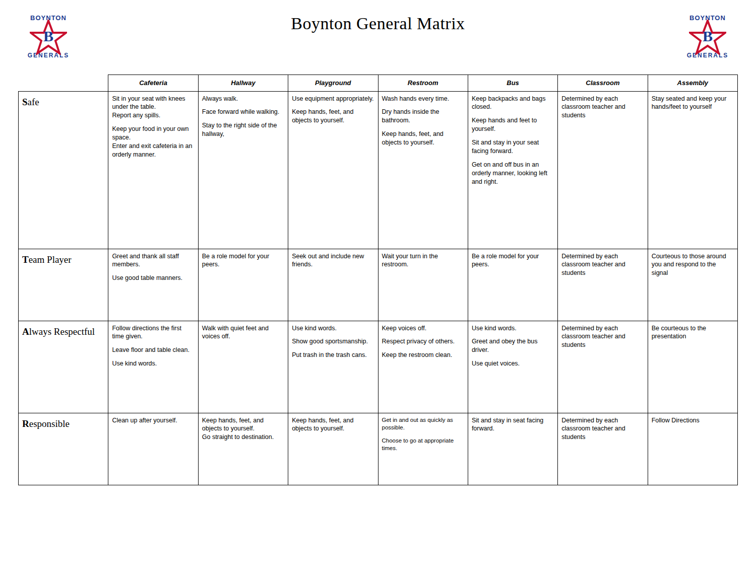BOYNTON
B
GENERALS
Boynton General Matrix
BOYNTON
B
GENERALS
| | Cafeteria | Hallway | Playground | Restroom | Bus | Classroom | Assembly |
| --- | --- | --- | --- | --- | --- | --- | --- |
| S afe | Sit in your seat with knees under the table. Report any spills. Keep your food in your own space. Enter and exit cafeteria in an orderly manner. | Always walk. Face forward while walking. Stay to the right side of the hallway, | Use equipment appropriately. Keep hands, feet, and objects to yourself. | Wash hands every time. Dry hands inside the bathroom. Keep hands, feet, and objects to yourself. | Keep backpacks and bags closed. Keep hands and feet to yourself. Sit and stay in your seat facing forward. Get on and off bus in an orderly manner, looking left and right. | Determined by each classroom teacher and students | Stay seated and keep your hands/feet to yourself |
| T eam Player | Greet and thank all staff members. Use good table manners. | Be a role model for your peers. | Seek out and include new friends. | Wait your turn in the restroom. | Be a role model for your peers. | Determined by each classroom teacher and students | Courteous to those around you and respond to the signal |
| A lways Respectful | Follow directions the first time given. Leave floor and table clean. Use kind words. | Walk with quiet feet and voices off. | Use kind words. Show good sportsmanship. Put trash in the trash cans. | Keep voices off. Respect privacy of others. Keep the restroom clean. | Use kind words. Greet and obey the bus driver. Use quiet voices. | Determined by each classroom teacher and students | Be courteous to the presentation |
| R esponsible | Clean up after yourself. | Keep hands, feet, and objects to yourself. Go straight to destination. | Keep hands, feet, and objects to yourself. | Get in and out as quickly as possible. Choose to go at appropriate times. | Sit and stay in seat facing forward. | Determined by each classroom teacher and students | Follow Directions |